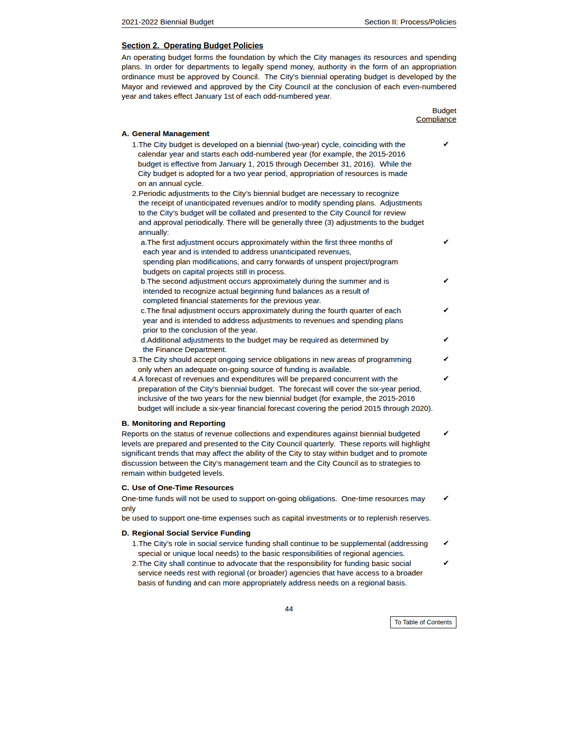2021-2022 Biennial Budget
Section II: Process/Policies
Section 2. Operating Budget Policies
An operating budget forms the foundation by which the City manages its resources and spending plans. In order for departments to legally spend money, authority in the form of an appropriation ordinance must be approved by Council. The City’s biennial operating budget is developed by the Mayor and reviewed and approved by the City Council at the conclusion of each even-numbered year and takes effect January 1st of each odd-numbered year.
Budget
Compliance
A. General Management
1.
The City budget is developed on a biennial (two-year) cycle, coinciding with the
✔
calendar year and starts each odd-numbered year (for example, the 2015-2016
budget is effective from January 1, 2015 through December 31, 2016). While the
City budget is adopted for a two year period, appropriation of resources is made
on an annual cycle.
2.
Periodic adjustments to the City’s biennial budget are necessary to recognize
the receipt of unanticipated revenues and/or to modify spending plans. Adjustments
to the City’s budget will be collated and presented to the City Council for review
and approval periodically. There will be generally three (3) adjustments to the budget
annually:
a.
The first adjustment occurs approximately within the first three months of
✔
each year and is intended to address unanticipated revenues,
spending plan modifications, and carry forwards of unspent project/program
budgets on capital projects still in process.
b.
The second adjustment occurs approximately during the summer and is
✔
intended to recognize actual beginning fund balances as a result of
completed financial statements for the previous year.
c.
The final adjustment occurs approximately during the fourth quarter of each
✔
year and is intended to address adjustments to revenues and spending plans
prior to the conclusion of the year.
d.
Additional adjustments to the budget may be required as determined by
✔
the Finance Department.
3.
The City should accept ongoing service obligations in new areas of programming
✔
only when an adequate on-going source of funding is available.
4.
A forecast of revenues and expenditures will be prepared concurrent with the
✔
preparation of the City’s biennial budget. The forecast will cover the six-year period,
inclusive of the two years for the new biennial budget (for example, the 2015-2016
budget will include a six-year financial forecast covering the period 2015 through 2020).
B. Monitoring and Reporting
Reports on the status of revenue collections and expenditures against biennial budgeted
✔
levels are prepared and presented to the City Council quarterly. These reports will highlight
significant trends that may affect the ability of the City to stay within budget and to promote
discussion between the City’s management team and the City Council as to strategies to
remain within budgeted levels.
C. Use of One-Time Resources
One-time funds will not be used to support on-going obligations. One-time resources may only
✔
be used to support one-time expenses such as capital investments or to replenish reserves.
D. Regional Social Service Funding
1.
The City’s role in social service funding shall continue to be supplemental (addressing
✔
special or unique local needs) to the basic responsibilities of regional agencies.
2.
The City shall continue to advocate that the responsibility for funding basic social
✔
service needs rest with regional (or broader) agencies that have access to a broader
basis of funding and can more appropriately address needs on a regional basis.
44
To Table of Contents